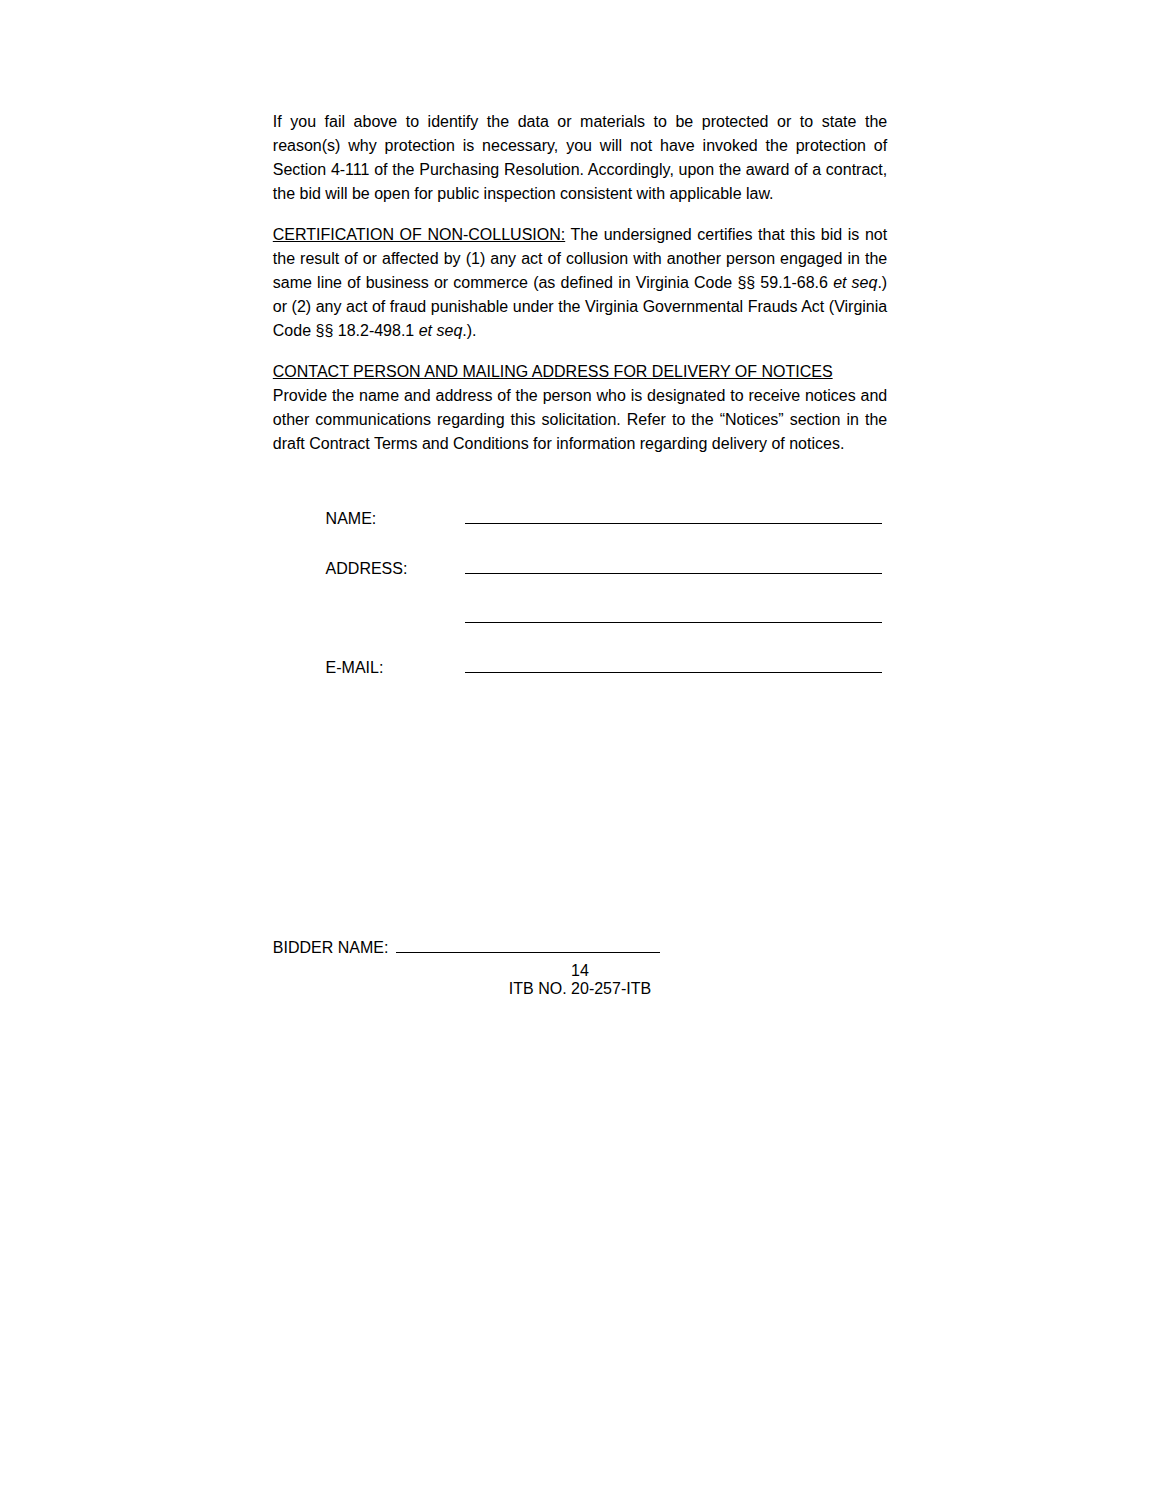If you fail above to identify the data or materials to be protected or to state the reason(s) why protection is necessary, you will not have invoked the protection of Section 4-111 of the Purchasing Resolution. Accordingly, upon the award of a contract, the bid will be open for public inspection consistent with applicable law.
CERTIFICATION OF NON-COLLUSION: The undersigned certifies that this bid is not the result of or affected by (1) any act of collusion with another person engaged in the same line of business or commerce (as defined in Virginia Code §§ 59.1-68.6 et seq.) or (2) any act of fraud punishable under the Virginia Governmental Frauds Act (Virginia Code §§ 18.2-498.1 et seq.).
CONTACT PERSON AND MAILING ADDRESS FOR DELIVERY OF NOTICES
Provide the name and address of the person who is designated to receive notices and other communications regarding this solicitation. Refer to the “Notices” section in the draft Contract Terms and Conditions for information regarding delivery of notices.
NAME:
ADDRESS:
ADDRESS:
E-MAIL:
BIDDER NAME:
14
ITB NO. 20-257-ITB